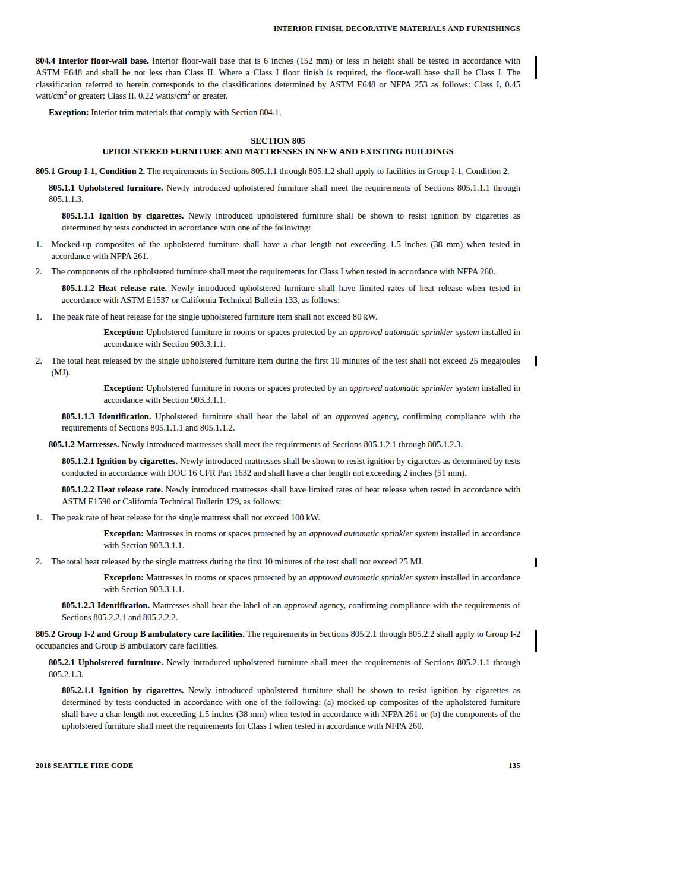INTERIOR FINISH, DECORATIVE MATERIALS AND FURNISHINGS
804.4 Interior floor-wall base. Interior floor-wall base that is 6 inches (152 mm) or less in height shall be tested in accordance with ASTM E648 and shall be not less than Class II. Where a Class I floor finish is required, the floor-wall base shall be Class I. The classification referred to herein corresponds to the classifications determined by ASTM E648 or NFPA 253 as follows: Class I, 0.45 watt/cm2 or greater; Class II, 0.22 watts/cm2 or greater.
Exception: Interior trim materials that comply with Section 804.1.
SECTION 805
UPHOLSTERED FURNITURE AND MATTRESSES IN NEW AND EXISTING BUILDINGS
805.1 Group I-1, Condition 2. The requirements in Sections 805.1.1 through 805.1.2 shall apply to facilities in Group I-1, Condition 2.
805.1.1 Upholstered furniture. Newly introduced upholstered furniture shall meet the requirements of Sections 805.1.1.1 through 805.1.1.3.
805.1.1.1 Ignition by cigarettes. Newly introduced upholstered furniture shall be shown to resist ignition by cigarettes as determined by tests conducted in accordance with one of the following:
1. Mocked-up composites of the upholstered furniture shall have a char length not exceeding 1.5 inches (38 mm) when tested in accordance with NFPA 261.
2. The components of the upholstered furniture shall meet the requirements for Class I when tested in accordance with NFPA 260.
805.1.1.2 Heat release rate. Newly introduced upholstered furniture shall have limited rates of heat release when tested in accordance with ASTM E1537 or California Technical Bulletin 133, as follows:
1. The peak rate of heat release for the single upholstered furniture item shall not exceed 80 kW.
Exception: Upholstered furniture in rooms or spaces protected by an approved automatic sprinkler system installed in accordance with Section 903.3.1.1.
2. The total heat released by the single upholstered furniture item during the first 10 minutes of the test shall not exceed 25 megajoules (MJ).
Exception: Upholstered furniture in rooms or spaces protected by an approved automatic sprinkler system installed in accordance with Section 903.3.1.1.
805.1.1.3 Identification. Upholstered furniture shall bear the label of an approved agency, confirming compliance with the requirements of Sections 805.1.1.1 and 805.1.1.2.
805.1.2 Mattresses. Newly introduced mattresses shall meet the requirements of Sections 805.1.2.1 through 805.1.2.3.
805.1.2.1 Ignition by cigarettes. Newly introduced mattresses shall be shown to resist ignition by cigarettes as determined by tests conducted in accordance with DOC 16 CFR Part 1632 and shall have a char length not exceeding 2 inches (51 mm).
805.1.2.2 Heat release rate. Newly introduced mattresses shall have limited rates of heat release when tested in accordance with ASTM E1590 or California Technical Bulletin 129, as follows:
1. The peak rate of heat release for the single mattress shall not exceed 100 kW.
Exception: Mattresses in rooms or spaces protected by an approved automatic sprinkler system installed in accordance with Section 903.3.1.1.
2. The total heat released by the single mattress during the first 10 minutes of the test shall not exceed 25 MJ.
Exception: Mattresses in rooms or spaces protected by an approved automatic sprinkler system installed in accordance with Section 903.3.1.1.
805.1.2.3 Identification. Mattresses shall bear the label of an approved agency, confirming compliance with the requirements of Sections 805.2.2.1 and 805.2.2.2.
805.2 Group I-2 and Group B ambulatory care facilities. The requirements in Sections 805.2.1 through 805.2.2 shall apply to Group I-2 occupancies and Group B ambulatory care facilities.
805.2.1 Upholstered furniture. Newly introduced upholstered furniture shall meet the requirements of Sections 805.2.1.1 through 805.2.1.3.
805.2.1.1 Ignition by cigarettes. Newly introduced upholstered furniture shall be shown to resist ignition by cigarettes as determined by tests conducted in accordance with one of the following: (a) mocked-up composites of the upholstered furniture shall have a char length not exceeding 1.5 inches (38 mm) when tested in accordance with NFPA 261 or (b) the components of the upholstered furniture shall meet the requirements for Class I when tested in accordance with NFPA 260.
2018 SEATTLE FIRE CODE 135